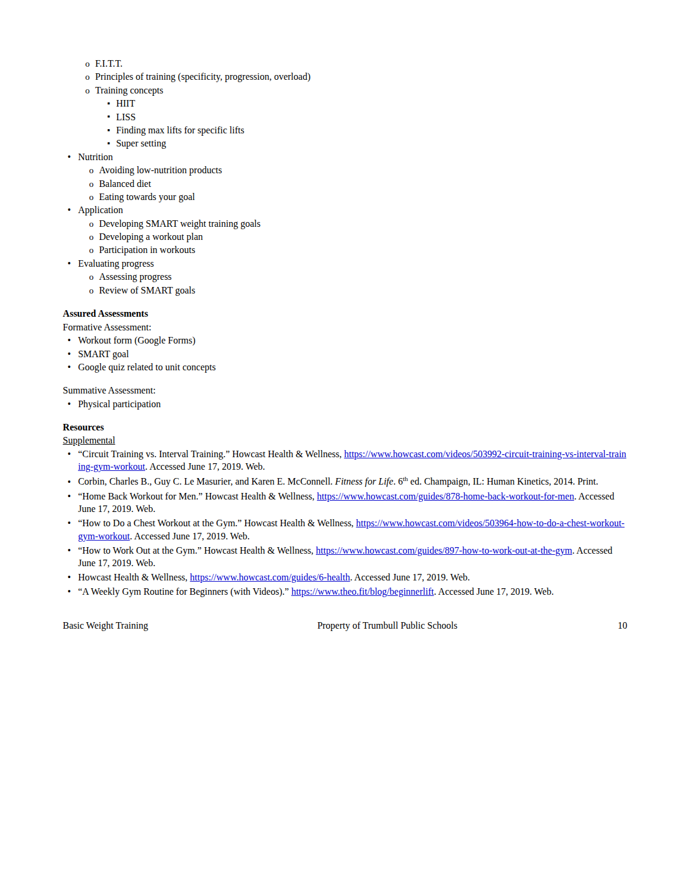F.I.T.T.
Principles of training (specificity, progression, overload)
Training concepts
HIIT
LISS
Finding max lifts for specific lifts
Super setting
Nutrition
Avoiding low-nutrition products
Balanced diet
Eating towards your goal
Application
Developing SMART weight training goals
Developing a workout plan
Participation in workouts
Evaluating progress
Assessing progress
Review of SMART goals
Assured Assessments
Formative Assessment:
Workout form (Google Forms)
SMART goal
Google quiz related to unit concepts
Summative Assessment:
Physical participation
Resources
Supplemental
“Circuit Training vs. Interval Training.” Howcast Health & Wellness, https://www.howcast.com/videos/503992-circuit-training-vs-interval-training-gym-workout. Accessed June 17, 2019. Web.
Corbin, Charles B., Guy C. Le Masurier, and Karen E. McConnell. Fitness for Life. 6th ed. Champaign, IL: Human Kinetics, 2014. Print.
“Home Back Workout for Men.” Howcast Health & Wellness, https://www.howcast.com/guides/878-home-back-workout-for-men. Accessed June 17, 2019. Web.
“How to Do a Chest Workout at the Gym.” Howcast Health & Wellness, https://www.howcast.com/videos/503964-how-to-do-a-chest-workout-gym-workout. Accessed June 17, 2019. Web.
“How to Work Out at the Gym.” Howcast Health & Wellness, https://www.howcast.com/guides/897-how-to-work-out-at-the-gym. Accessed June 17, 2019. Web.
Howcast Health & Wellness, https://www.howcast.com/guides/6-health. Accessed June 17, 2019. Web.
“A Weekly Gym Routine for Beginners (with Videos).” https://www.theo.fit/blog/beginnerlift. Accessed June 17, 2019. Web.
Basic Weight Training
Property of Trumbull Public Schools
10